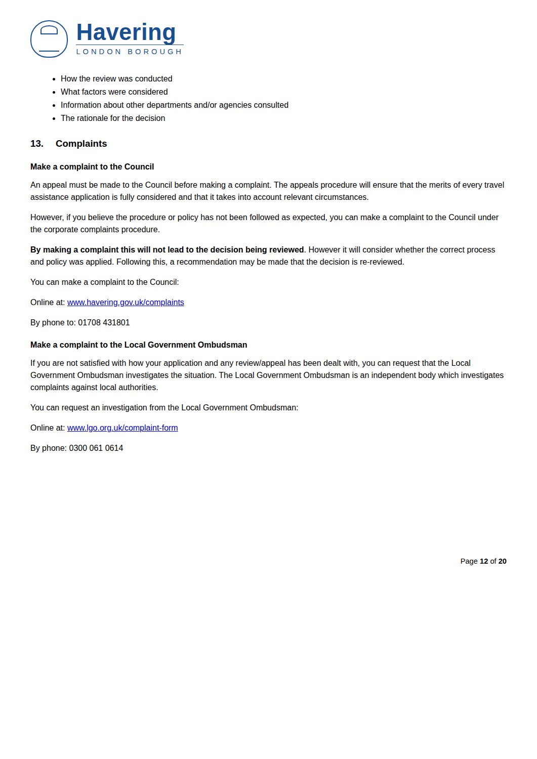Havering
LONDON BOROUGH
How the review was conducted
What factors were considered
Information about other departments and/or agencies consulted
The rationale for the decision
13. Complaints
Make a complaint to the Council
An appeal must be made to the Council before making a complaint. The appeals procedure will ensure that the merits of every travel assistance application is fully considered and that it takes into account relevant circumstances.
However, if you believe the procedure or policy has not been followed as expected, you can make a complaint to the Council under the corporate complaints procedure.
By making a complaint this will not lead to the decision being reviewed. However it will consider whether the correct process and policy was applied. Following this, a recommendation may be made that the decision is re-reviewed.
You can make a complaint to the Council:
Online at: www.havering.gov.uk/complaints
By phone to: 01708 431801
Make a complaint to the Local Government Ombudsman
If you are not satisfied with how your application and any review/appeal has been dealt with, you can request that the Local Government Ombudsman investigates the situation. The Local Government Ombudsman is an independent body which investigates complaints against local authorities.
You can request an investigation from the Local Government Ombudsman:
Online at: www.lgo.org.uk/complaint-form
By phone: 0300 061 0614
Page 12 of 20